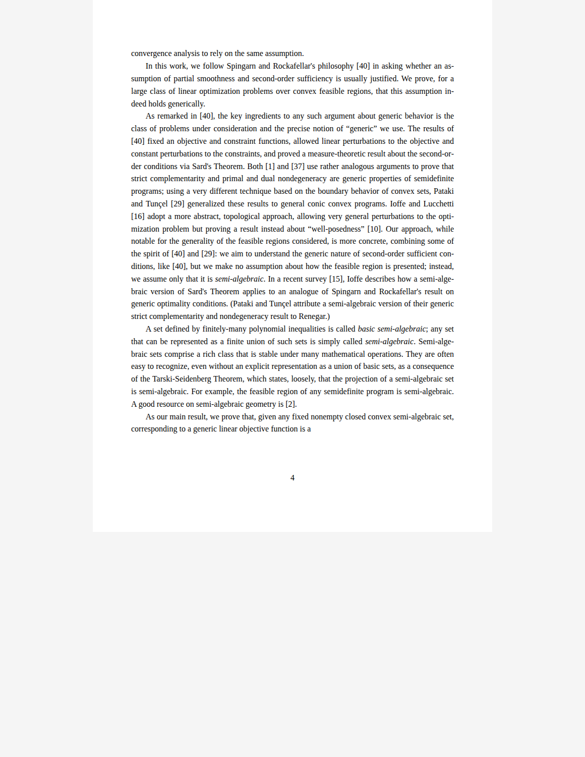convergence analysis to rely on the same assumption.
In this work, we follow Spingarn and Rockafellar's philosophy [40] in asking whether an assumption of partial smoothness and second-order sufficiency is usually justified. We prove, for a large class of linear optimization problems over convex feasible regions, that this assumption indeed holds generically.
As remarked in [40], the key ingredients to any such argument about generic behavior is the class of problems under consideration and the precise notion of “generic” we use. The results of [40] fixed an objective and constraint functions, allowed linear perturbations to the objective and constant perturbations to the constraints, and proved a measure-theoretic result about the second-order conditions via Sard's Theorem. Both [1] and [37] use rather analogous arguments to prove that strict complementarity and primal and dual nondegeneracy are generic properties of semidefinite programs; using a very different technique based on the boundary behavior of convex sets, Pataki and Tunçel [29] generalized these results to general conic convex programs. Ioffe and Lucchetti [16] adopt a more abstract, topological approach, allowing very general perturbations to the optimization problem but proving a result instead about “well-posedness” [10]. Our approach, while notable for the generality of the feasible regions considered, is more concrete, combining some of the spirit of [40] and [29]: we aim to understand the generic nature of second-order sufficient conditions, like [40], but we make no assumption about how the feasible region is presented; instead, we assume only that it is semi-algebraic. In a recent survey [15], Ioffe describes how a semi-algebraic version of Sard's Theorem applies to an analogue of Spingarn and Rockafellar's result on generic optimality conditions. (Pataki and Tunçel attribute a semi-algebraic version of their generic strict complementarity and nondegeneracy result to Renegar.)
A set defined by finitely-many polynomial inequalities is called basic semi-algebraic; any set that can be represented as a finite union of such sets is simply called semi-algebraic. Semi-algebraic sets comprise a rich class that is stable under many mathematical operations. They are often easy to recognize, even without an explicit representation as a union of basic sets, as a consequence of the Tarski-Seidenberg Theorem, which states, loosely, that the projection of a semi-algebraic set is semi-algebraic. For example, the feasible region of any semidefinite program is semi-algebraic. A good resource on semi-algebraic geometry is [2].
As our main result, we prove that, given any fixed nonempty closed convex semi-algebraic set, corresponding to a generic linear objective function is a
4